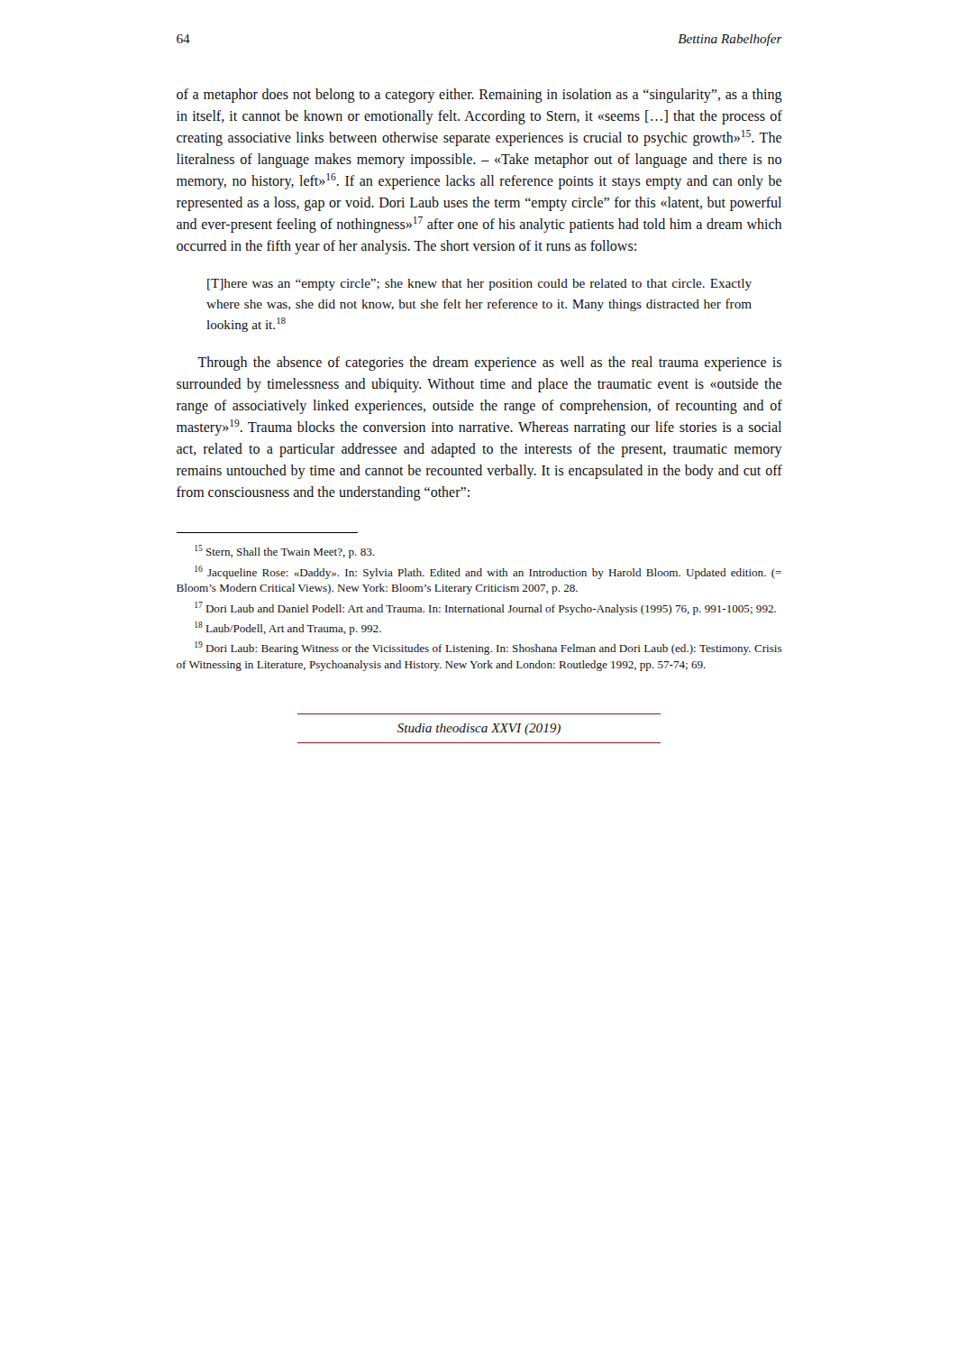64 Bettina Rabelhofer
of a metaphor does not belong to a category either. Remaining in isolation as a “singularity”, as a thing in itself, it cannot be known or emotionally felt. According to Stern, it «seems […] that the process of creating associative links between otherwise separate experiences is crucial to psychic growth»15. The literalness of language makes memory impossible. – «Take metaphor out of language and there is no memory, no history, left»16. If an experience lacks all reference points it stays empty and can only be represented as a loss, gap or void. Dori Laub uses the term “empty circle” for this «latent, but powerful and ever-present feeling of nothingness»17 after one of his analytic patients had told him a dream which occurred in the fifth year of her analysis. The short version of it runs as follows:
[T]here was an “empty circle”; she knew that her position could be related to that circle. Exactly where she was, she did not know, but she felt her reference to it. Many things distracted her from looking at it.18
Through the absence of categories the dream experience as well as the real trauma experience is surrounded by timelessness and ubiquity. Without time and place the traumatic event is «outside the range of associatively linked experiences, outside the range of comprehension, of recounting and of mastery»19. Trauma blocks the conversion into narrative. Whereas narrating our life stories is a social act, related to a particular addressee and adapted to the interests of the present, traumatic memory remains untouched by time and cannot be recounted verbally. It is encapsulated in the body and cut off from consciousness and the understanding “other”:
15 Stern, Shall the Twain Meet?, p. 83.
16 Jacqueline Rose: «Daddy». In: Sylvia Plath. Edited and with an Introduction by Harold Bloom. Updated edition. (= Bloom’s Modern Critical Views). New York: Bloom’s Literary Criticism 2007, p. 28.
17 Dori Laub and Daniel Podell: Art and Trauma. In: International Journal of Psycho-Analysis (1995) 76, p. 991-1005; 992.
18 Laub/Podell, Art and Trauma, p. 992.
19 Dori Laub: Bearing Witness or the Vicissitudes of Listening. In: Shoshana Felman and Dori Laub (ed.): Testimony. Crisis of Witnessing in Literature, Psychoanalysis and History. New York and London: Routledge 1992, pp. 57-74; 69.
Studia theodisca XXVI (2019)